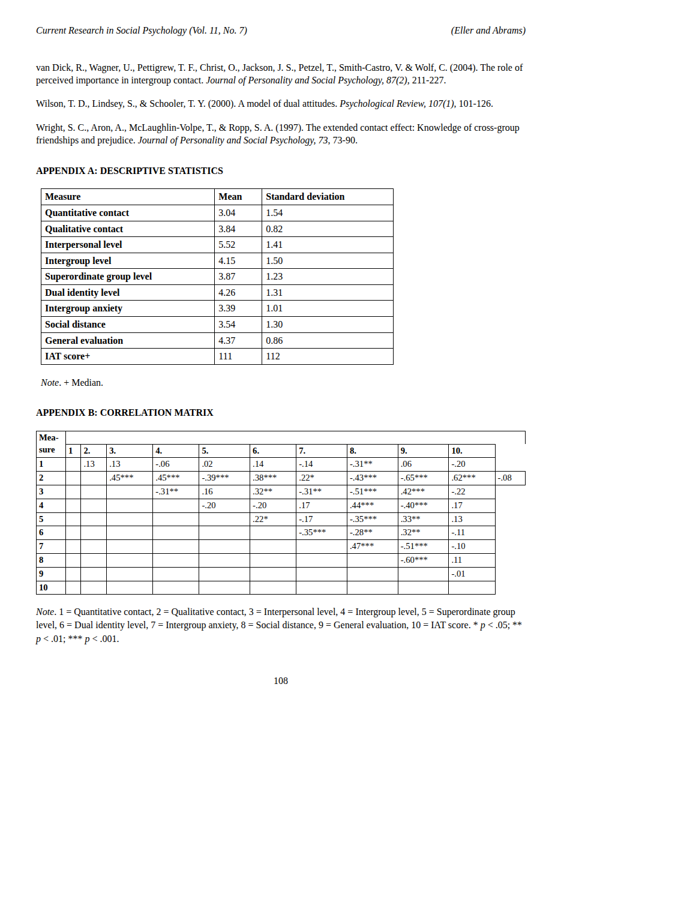Current Research in Social Psychology (Vol. 11, No. 7) (Eller and Abrams)
van Dick, R., Wagner, U., Pettigrew, T. F., Christ, O., Jackson, J. S., Petzel, T., Smith-Castro, V. & Wolf, C. (2004). The role of perceived importance in intergroup contact. Journal of Personality and Social Psychology, 87(2), 211-227.
Wilson, T. D., Lindsey, S., & Schooler, T. Y. (2000). A model of dual attitudes. Psychological Review, 107(1), 101-126.
Wright, S. C., Aron, A., McLaughlin-Volpe, T., & Ropp, S. A. (1997). The extended contact effect: Knowledge of cross-group friendships and prejudice. Journal of Personality and Social Psychology, 73, 73-90.
Appendix A: Descriptive Statistics
| Measure | Mean | Standard deviation |
| --- | --- | --- |
| Quantitative contact | 3.04 | 1.54 |
| Qualitative contact | 3.84 | 0.82 |
| Interpersonal level | 5.52 | 1.41 |
| Intergroup level | 4.15 | 1.50 |
| Superordinate group level | 3.87 | 1.23 |
| Dual identity level | 4.26 | 1.31 |
| Intergroup anxiety | 3.39 | 1.01 |
| Social distance | 3.54 | 1.30 |
| General evaluation | 4.37 | 0.86 |
| IAT score+ | 111 | 112 |
Note. + Median.
Appendix B: Correlation Matrix
| Mea- sure | |
| 1 | 2. | 3. | 4. | 5. | 6. | 7. | 8. | 9. | 10. |
| 1 | | .13 | .13 | -.06 | .02 | .14 | -.14 | -.31** | .06 | -.20 |
| 2 | | | .45*** | .45*** | -.39*** | .38*** | .22* | -.43*** | -.65*** | .62*** | -.08 |
| 3 | | | | -.31** | .16 | .32** | -.31** | -.51*** | .42*** | -.22 |
| 4 | | | | | -.20 | -.20 | .17 | .44*** | -.40*** | .17 |
| 5 | | | | | | .22* | -.17 | -.35*** | .33** | .13 |
| 6 | | | | | | | -.35*** | -.28** | .32** | -.11 |
| 7 | | | | | | | | .47*** | -.51*** | -.10 |
| 8 | | | | | | | | | -.60*** | .11 |
| 9 | | | | | | | | | | -.01 |
| 10 | | | | | | | | | | |
Note. 1 = Quantitative contact, 2 = Qualitative contact, 3 = Interpersonal level, 4 = Intergroup level, 5 = Superordinate group level, 6 = Dual identity level, 7 = Intergroup anxiety, 8 = Social distance, 9 = General evaluation, 10 = IAT score. * p < .05; ** p < .01; *** p < .001.
108